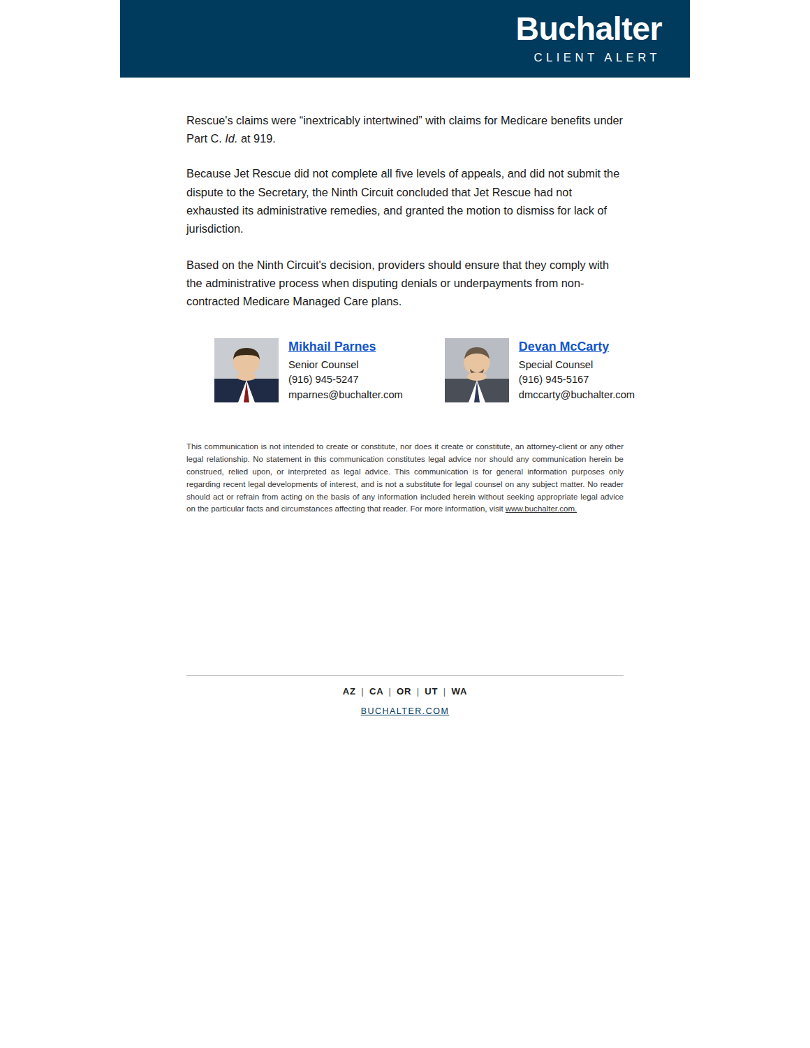Buchalter
CLIENT ALERT
Rescue's claims were “inextricably intertwined” with claims for Medicare benefits under Part C. Id. at 919.
Because Jet Rescue did not complete all five levels of appeals, and did not submit the dispute to the Secretary, the Ninth Circuit concluded that Jet Rescue had not exhausted its administrative remedies, and granted the motion to dismiss for lack of jurisdiction.
Based on the Ninth Circuit's decision, providers should ensure that they comply with the administrative process when disputing denials or underpayments from non-contracted Medicare Managed Care plans.
Mikhail Parnes Senior Counsel (916) 945-5247 mparnes@buchalter.com
Devan McCarty Special Counsel (916) 945-5167 dmccarty@buchalter.com
This communication is not intended to create or constitute, nor does it create or constitute, an attorney-client or any other legal relationship. No statement in this communication constitutes legal advice nor should any communication herein be construed, relied upon, or interpreted as legal advice. This communication is for general information purposes only regarding recent legal developments of interest, and is not a substitute for legal counsel on any subject matter. No reader should act or refrain from acting on the basis of any information included herein without seeking appropriate legal advice on the particular facts and circumstances affecting that reader. For more information, visit www.buchalter.com.
AZ | CA | OR | UT | WA
BUCHALTER.COM